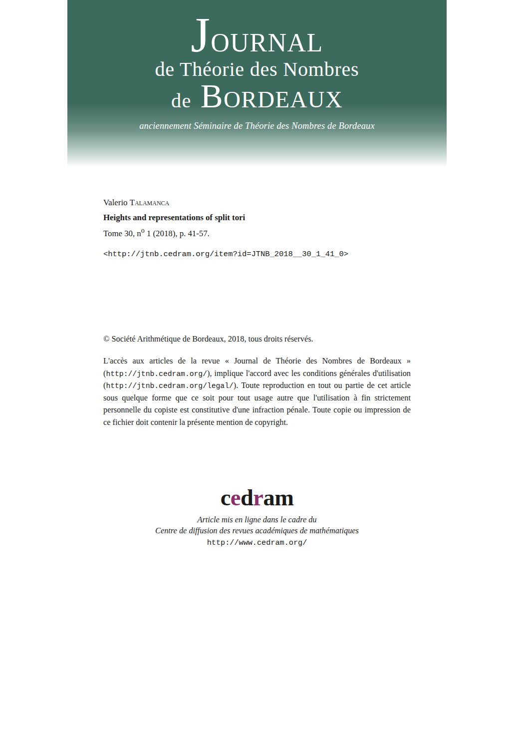Journal
de Théorie des Nombres
de Bordeaux
anciennement Séminaire de Théorie des Nombres de Bordeaux
Valerio Talamanca
Heights and representations of split tori
Tome 30, no 1 (2018), p. 41-57.
<http://jtnb.cedram.org/item?id=JTNB_2018__30_1_41_0>
© Société Arithmétique de Bordeaux, 2018, tous droits réservés.
L'accès aux articles de la revue « Journal de Théorie des Nombres de Bordeaux » (http://jtnb.cedram.org/), implique l'accord avec les conditions générales d'utilisation (http://jtnb.cedram.org/legal/). Toute reproduction en tout ou partie de cet article sous quelque forme que ce soit pour tout usage autre que l'utilisation à fin strictement personnelle du copiste est constitutive d'une infraction pénale. Toute copie ou impression de ce fichier doit contenir la présente mention de copyright.
cedram
Article mis en ligne dans le cadre du
Centre de diffusion des revues académiques de mathématiques
http://www.cedram.org/